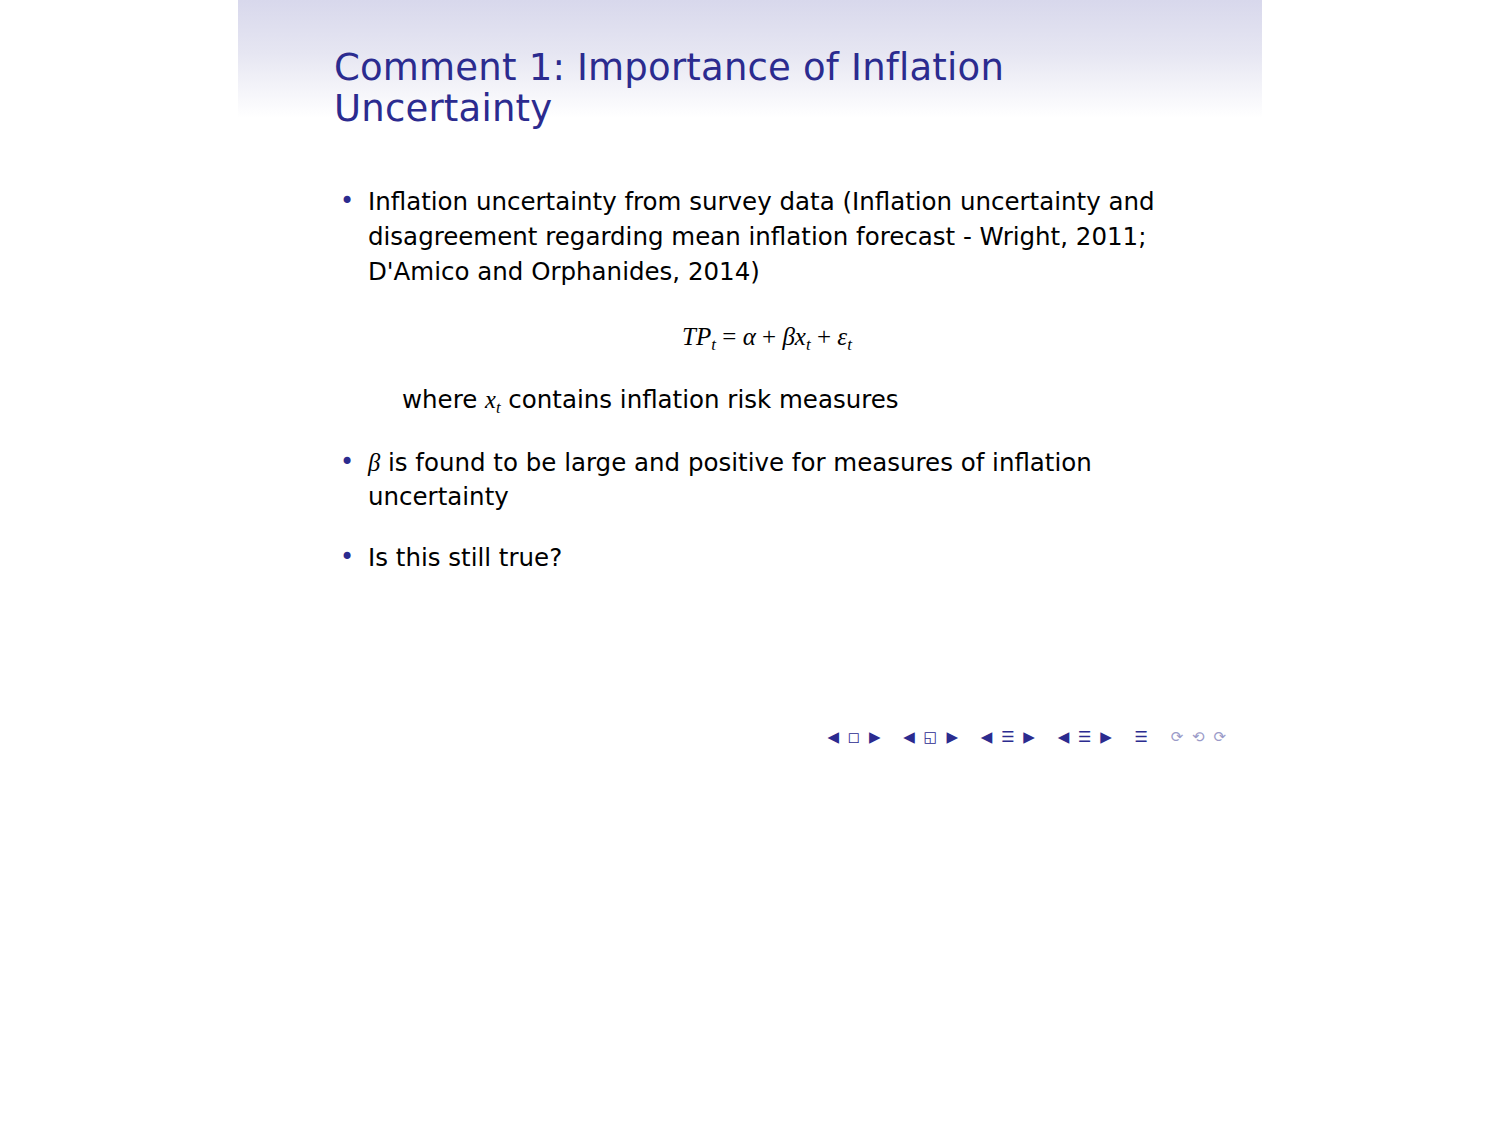Comment 1: Importance of Inflation Uncertainty
Inflation uncertainty from survey data (Inflation uncertainty and disagreement regarding mean inflation forecast - Wright, 2011; D'Amico and Orphanides, 2014)
TPt = α + βxt + εt
where xt contains inflation risk measures
β is found to be large and positive for measures of inflation uncertainty
Is this still true?
◀ ◻ ▶ ◀ ◱ ▶ ◀ ☰ ▶ ◀ ☰ ▶ ☰ ⟳ ⟲ ⟳